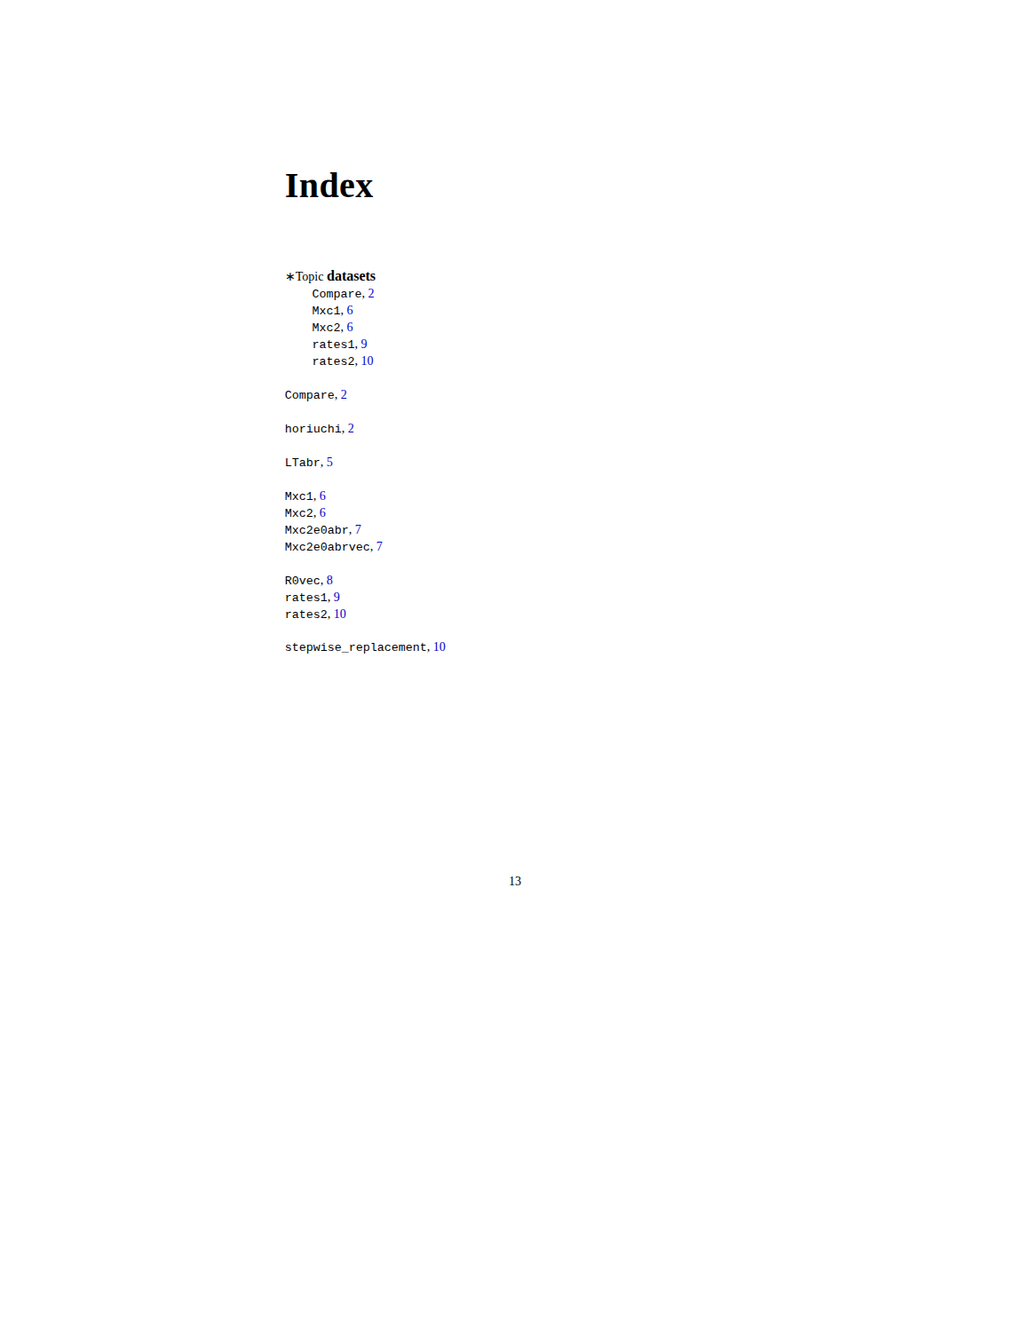Index
∗Topic datasets
Compare, 2
Mxc1, 6
Mxc2, 6
rates1, 9
rates2, 10
Compare, 2
horiuchi, 2
LTabr, 5
Mxc1, 6
Mxc2, 6
Mxc2e0abr, 7
Mxc2e0abrvec, 7
R0vec, 8
rates1, 9
rates2, 10
stepwise_replacement, 10
13